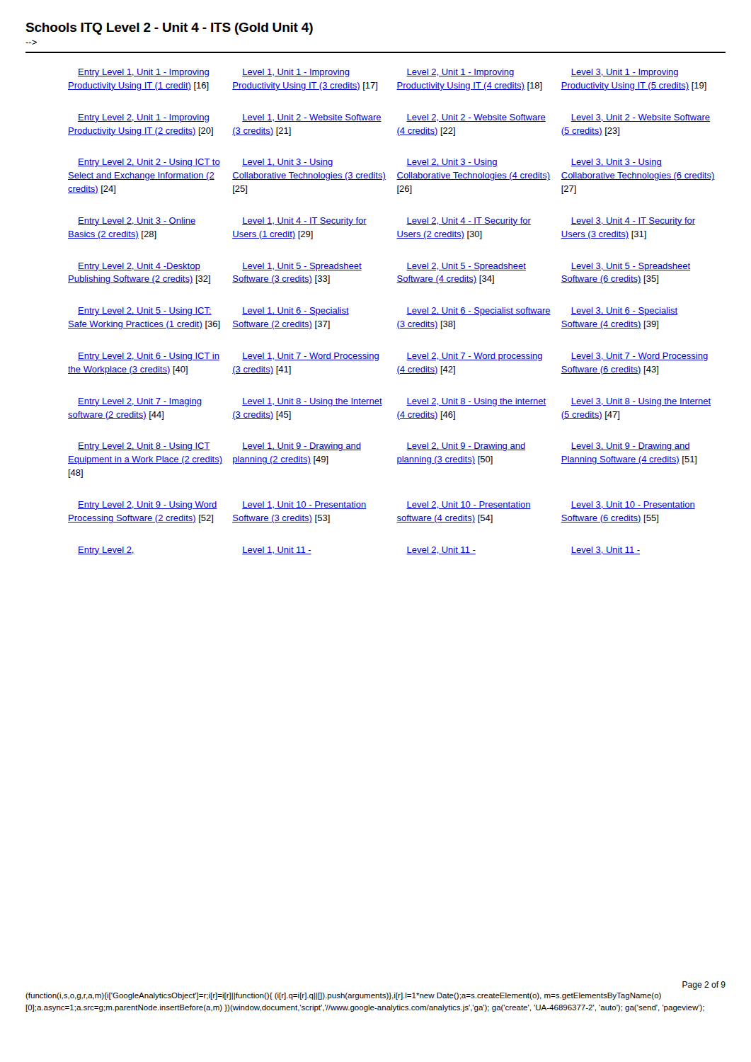Schools ITQ Level 2 - Unit 4 - ITS (Gold Unit 4)
-->
| Entry Level 1, Unit 1 - Improving Productivity Using IT (1 credit) [16] | Level 1, Unit 1 - Improving Productivity Using IT (3 credits) [17] | Level 2, Unit 1 - Improving Productivity Using IT (4 credits) [18] | Level 3, Unit 1 - Improving Productivity Using IT (5 credits) [19] |
| Entry Level 2, Unit 1 - Improving Productivity Using IT (2 credits) [20] | Level 1, Unit 2 - Website Software (3 credits) [21] | Level 2, Unit 2 - Website Software (4 credits) [22] | Level 3, Unit 2 - Website Software (5 credits) [23] |
| Entry Level 2, Unit 2 - Using ICT to Select and Exchange Information (2 credits) [24] | Level 1, Unit 3 - Using Collaborative Technologies (3 credits) [25] | Level 2, Unit 3 - Using Collaborative Technologies (4 credits) [26] | Level 3, Unit 3 - Using Collaborative Technologies (6 credits) [27] |
| Entry Level 2, Unit 3 - Online Basics (2 credits) [28] | Level 1, Unit 4 - IT Security for Users (1 credit) [29] | Level 2, Unit 4 - IT Security for Users (2 credits) [30] | Level 3, Unit 4 - IT Security for Users (3 credits) [31] |
| Entry Level 2, Unit 4 -Desktop Publishing Software (2 credits) [32] | Level 1, Unit 5 - Spreadsheet Software (3 credits) [33] | Level 2, Unit 5 - Spreadsheet Software (4 credits) [34] | Level 3, Unit 5 - Spreadsheet Software (6 credits) [35] |
| Entry Level 2, Unit 5 - Using ICT: Safe Working Practices (1 credit) [36] | Level 1, Unit 6 - Specialist Software (2 credits) [37] | Level 2, Unit 6 - Specialist software (3 credits) [38] | Level 3, Unit 6 - Specialist Software (4 credits) [39] |
| Entry Level 2, Unit 6 - Using ICT in the Workplace (3 credits) [40] | Level 1, Unit 7 - Word Processing (3 credits) [41] | Level 2, Unit 7 - Word processing (4 credits) [42] | Level 3, Unit 7 - Word Processing Software (6 credits) [43] |
| Entry Level 2, Unit 7 - Imaging software (2 credits) [44] | Level 1, Unit 8 - Using the Internet (3 credits) [45] | Level 2, Unit 8 - Using the internet (4 credits) [46] | Level 3, Unit 8 - Using the Internet (5 credits) [47] |
| Entry Level 2, Unit 8 - Using ICT Equipment in a Work Place (2 credits) [48] | Level 1, Unit 9 - Drawing and planning (2 credits) [49] | Level 2, Unit 9 - Drawing and planning (3 credits) [50] | Level 3, Unit 9 - Drawing and Planning Software (4 credits) [51] |
| Entry Level 2, Unit 9 - Using Word Processing Software (2 credits) [52] | Level 1, Unit 10 - Presentation Software (3 credits) [53] | Level 2, Unit 10 - Presentation software (4 credits) [54] | Level 3, Unit 10 - Presentation Software (6 credits) [55] |
| Entry Level 2, | Level 1, Unit 11 - | Level 2, Unit 11 - | Level 3, Unit 11 - |
Page 2 of 9
(function(i,s,o,g,r,a,m){i['GoogleAnalyticsObject']=r;i[r]=i[r]||function(){ (i[r].q=i[r].q||[]).push(arguments)},i[r].l=1*new Date();a=s.createElement(o), m=s.getElementsByTagName(o)[0];a.async=1;a.src=g;m.parentNode.insertBefore(a,m) })(window,document,'script','//www.google-analytics.com/analytics.js','ga'); ga('create', 'UA-46896377-2', 'auto'); ga('send', 'pageview');